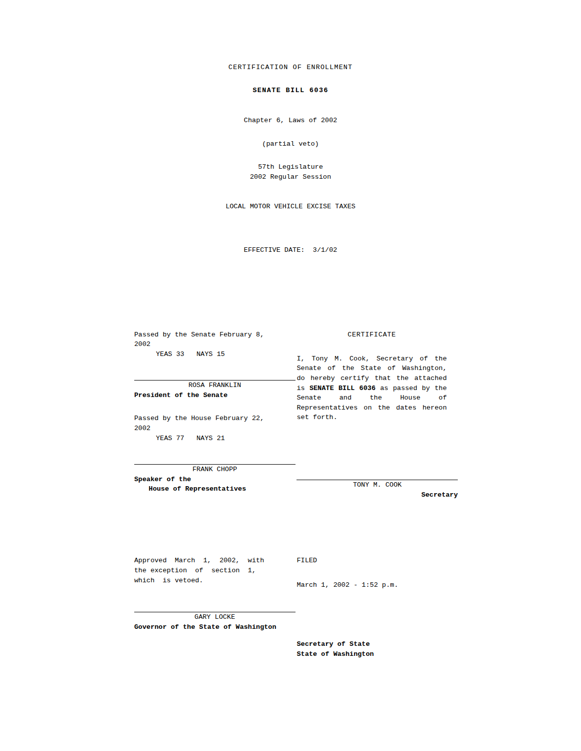CERTIFICATION OF ENROLLMENT
SENATE BILL 6036
Chapter 6, Laws of 2002
(partial veto)
57th Legislature
2002 Regular Session
LOCAL MOTOR VEHICLE EXCISE TAXES
EFFECTIVE DATE: 3/1/02
| Passed by the Senate February 8, 2002 YEAS 33 NAYS 15 ROSA FRANKLIN President of the Senate Passed by the House February 22, 2002 YEAS 77 NAYS 21 FRANK CHOPP Speaker of the House of Representatives | | CERTIFICATE I, Tony M. Cook, Secretary of the Senate of the State of Washington, do hereby certify that the attached is SENATE BILL 6036 as passed by the Senate and the House of Representatives on the dates hereon set forth. TONY M. COOK Secretary |
| Approved March 1, 2002, with the exception of section 1, which is vetoed. GARY LOCKE Governor of the State of Washington | | FILED March 1, 2002 - 1:52 p.m. Secretary of State State of Washington |